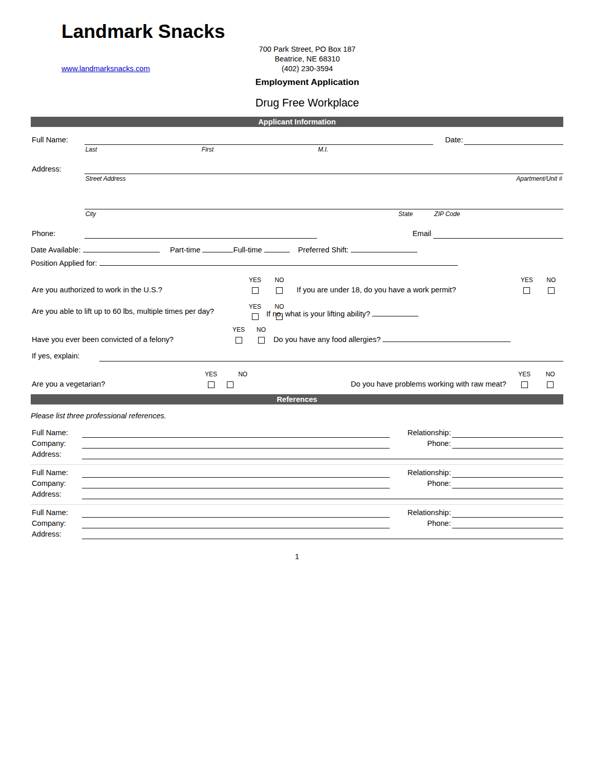Landmark Snacks
700 Park Street, PO Box 187
Beatrice, NE 68310
(402) 230-3594
www.landmarksnacks.com
Employment Application
Drug Free Workplace
Applicant Information
| Full Name: | | Date: | |
| | Last | First | M.I. | | |
| Address: | |
| | Street Address | Apartment/Unit # |
| | City | | State | ZIP Code |
| Phone: | | Email | |
Date Available: Part-time Full-time Preferred Shift:
Position Applied for:
| | YES | NO | | YES | NO |
| Are you authorized to work in the U.S.? | | | If you are under 18, do you have a work permit? | | |
| Are you able to lift up to 60 lbs, multiple times per day? | YES | NO | | | |
If no, what is your lifting ability?
| | YES | NO | |
| Have you ever been convicted of a felony? | | | Do you have any food allergies? |
| If yes, explain: | |
| | YES | NO | | YES | NO |
| Are you a vegetarian? | | | Do you have problems working with raw meat? | | |
References
Please list three professional references.
| Full Name: | | Relationship: | |
| Company: | | Phone: | |
| Address: | |
| Full Name: | | Relationship: | |
| Company: | | Phone: | |
| Address: | |
| Full Name: | | Relationship: | |
| Company: | | Phone: | |
| Address: | |
1